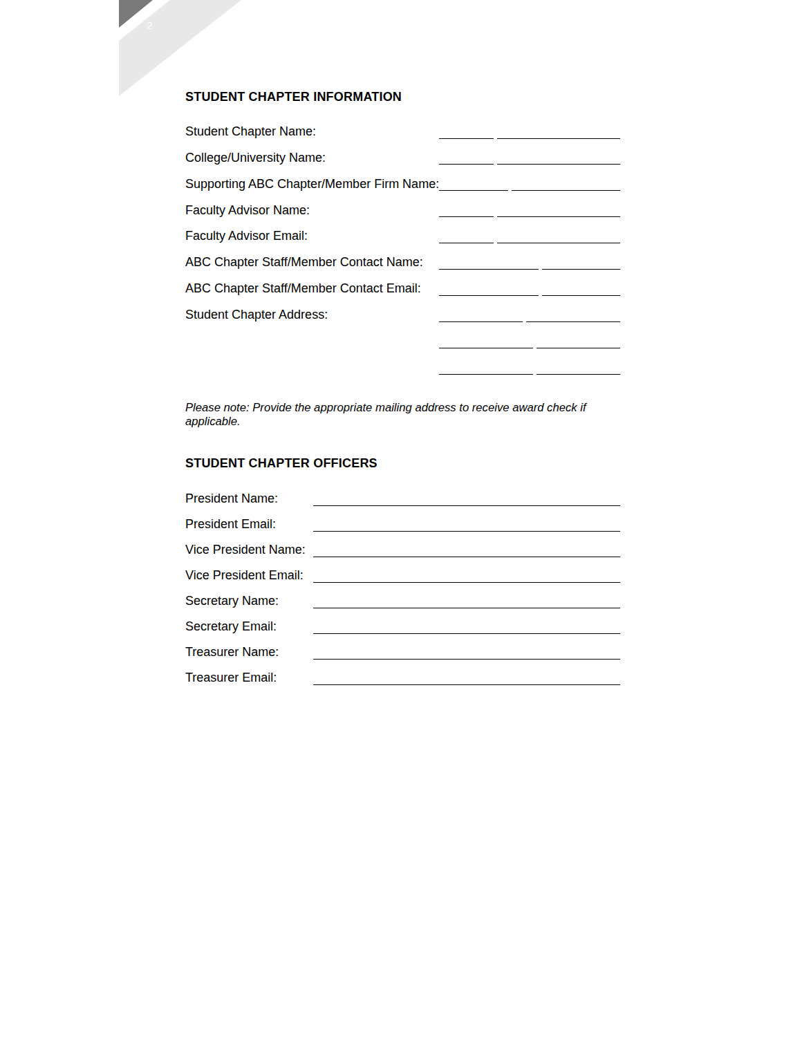2
STUDENT CHAPTER INFORMATION
| Student Chapter Name: | |
| College/University Name: | |
| Supporting ABC Chapter/Member Firm Name: | |
| Faculty Advisor Name: | |
| Faculty Advisor Email: | |
| ABC Chapter Staff/Member Contact Name: | |
| ABC Chapter Staff/Member Contact Email: | |
| Student Chapter Address: | |
Please note: Provide the appropriate mailing address to receive award check if applicable.
STUDENT CHAPTER OFFICERS
| President Name: | |
| President Email: | |
| Vice President Name: | |
| Vice President Email: | |
| Secretary Name: | |
| Secretary Email: | |
| Treasurer Name: | |
| Treasurer Email: | |